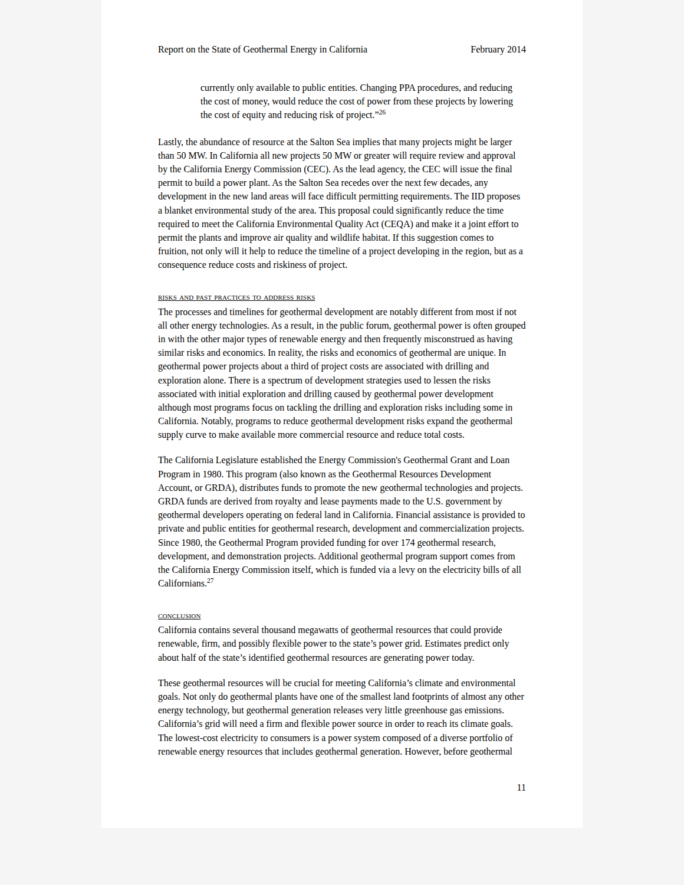Report on the State of Geothermal Energy in California February 2014
currently only available to public entities. Changing PPA procedures, and reducing the cost of money, would reduce the cost of power from these projects by lowering the cost of equity and reducing risk of project.”26
Lastly, the abundance of resource at the Salton Sea implies that many projects might be larger than 50 MW. In California all new projects 50 MW or greater will require review and approval by the California Energy Commission (CEC). As the lead agency, the CEC will issue the final permit to build a power plant. As the Salton Sea recedes over the next few decades, any development in the new land areas will face difficult permitting requirements. The IID proposes a blanket environmental study of the area. This proposal could significantly reduce the time required to meet the California Environmental Quality Act (CEQA) and make it a joint effort to permit the plants and improve air quality and wildlife habitat. If this suggestion comes to fruition, not only will it help to reduce the timeline of a project developing in the region, but as a consequence reduce costs and riskiness of project.
Risks and Past Practices to Address Risks
The processes and timelines for geothermal development are notably different from most if not all other energy technologies. As a result, in the public forum, geothermal power is often grouped in with the other major types of renewable energy and then frequently misconstrued as having similar risks and economics. In reality, the risks and economics of geothermal are unique. In geothermal power projects about a third of project costs are associated with drilling and exploration alone. There is a spectrum of development strategies used to lessen the risks associated with initial exploration and drilling caused by geothermal power development although most programs focus on tackling the drilling and exploration risks including some in California. Notably, programs to reduce geothermal development risks expand the geothermal supply curve to make available more commercial resource and reduce total costs.
The California Legislature established the Energy Commission's Geothermal Grant and Loan Program in 1980. This program (also known as the Geothermal Resources Development Account, or GRDA), distributes funds to promote the new geothermal technologies and projects. GRDA funds are derived from royalty and lease payments made to the U.S. government by geothermal developers operating on federal land in California. Financial assistance is provided to private and public entities for geothermal research, development and commercialization projects. Since 1980, the Geothermal Program provided funding for over 174 geothermal research, development, and demonstration projects. Additional geothermal program support comes from the California Energy Commission itself, which is funded via a levy on the electricity bills of all Californians.27
Conclusion
California contains several thousand megawatts of geothermal resources that could provide renewable, firm, and possibly flexible power to the state’s power grid. Estimates predict only about half of the state’s identified geothermal resources are generating power today.
These geothermal resources will be crucial for meeting California’s climate and environmental goals. Not only do geothermal plants have one of the smallest land footprints of almost any other energy technology, but geothermal generation releases very little greenhouse gas emissions. California’s grid will need a firm and flexible power source in order to reach its climate goals. The lowest-cost electricity to consumers is a power system composed of a diverse portfolio of renewable energy resources that includes geothermal generation. However, before geothermal
11